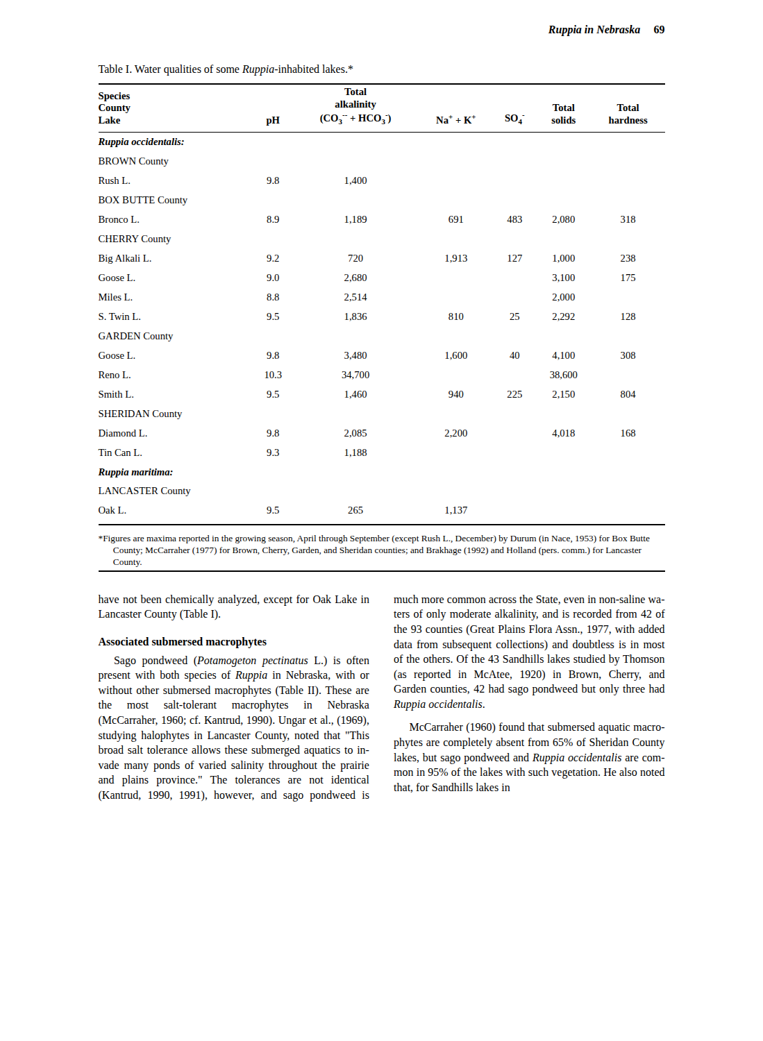Ruppia in Nebraska 69
Table I. Water qualities of some Ruppia-inhabited lakes.*
| Species County Lake | pH | Total alkalinity (CO 3 -- + HCO 3 - ) | Na + + K + | SO 4 - | Total solids | Total hardness |
| --- | --- | --- | --- | --- | --- | --- |
| Ruppia occidentalis: |
| BROWN County | | | | | | |
| Rush L. | 9.8 | 1,400 | | | | |
| BOX BUTTE County | | | | | | |
| Bronco L. | 8.9 | 1,189 | 691 | 483 | 2,080 | 318 |
| CHERRY County | | | | | | |
| Big Alkali L. | 9.2 | 720 | 1,913 | 127 | 1,000 | 238 |
| Goose L. | 9.0 | 2,680 | | | 3,100 | 175 |
| Miles L. | 8.8 | 2,514 | | | 2,000 | |
| S. Twin L. | 9.5 | 1,836 | 810 | 25 | 2,292 | 128 |
| GARDEN County | | | | | | |
| Goose L. | 9.8 | 3,480 | 1,600 | 40 | 4,100 | 308 |
| Reno L. | 10.3 | 34,700 | | | 38,600 | |
| Smith L. | 9.5 | 1,460 | 940 | 225 | 2,150 | 804 |
| SHERIDAN County | | | | | | |
| Diamond L. | 9.8 | 2,085 | 2,200 | | 4,018 | 168 |
| Tin Can L. | 9.3 | 1,188 | | | | |
| Ruppia maritima: |
| LANCASTER County | | | | | | |
| Oak L. | 9.5 | 265 | 1,137 | | | |
*Figures are maxima reported in the growing season, April through September (except Rush L., December) by Durum (in Nace, 1953) for Box Butte County; McCarraher (1977) for Brown, Cherry, Garden, and Sheridan counties; and Brakhage (1992) and Holland (pers. comm.) for Lancaster County.
have not been chemically analyzed, except for Oak Lake in Lancaster County (Table I).
Associated submersed macrophytes
Sago pondweed (Potamogeton pectinatus L.) is often present with both species of Ruppia in Nebraska, with or without other submersed macrophytes (Table II). These are the most salt-tolerant macrophytes in Nebraska (McCarraher, 1960; cf. Kantrud, 1990). Ungar et al., (1969), studying halophytes in Lancaster County, noted that "This broad salt tolerance allows these submerged aquatics to invade many ponds of varied salinity throughout the prairie and plains province." The tolerances are not identical (Kantrud, 1990, 1991), however, and sago pondweed is much more common across the State, even in non-saline waters of only moderate alkalinity, and is recorded from 42 of the 93 counties (Great Plains Flora Assn., 1977, with added data from subsequent collections) and doubtless is in most of the others. Of the 43 Sandhills lakes studied by Thomson (as reported in McAtee, 1920) in Brown, Cherry, and Garden counties, 42 had sago pondweed but only three had Ruppia occidentalis.
McCarraher (1960) found that submersed aquatic macrophytes are completely absent from 65% of Sheridan County lakes, but sago pondweed and Ruppia occidentalis are common in 95% of the lakes with such vegetation. He also noted that, for Sandhills lakes in